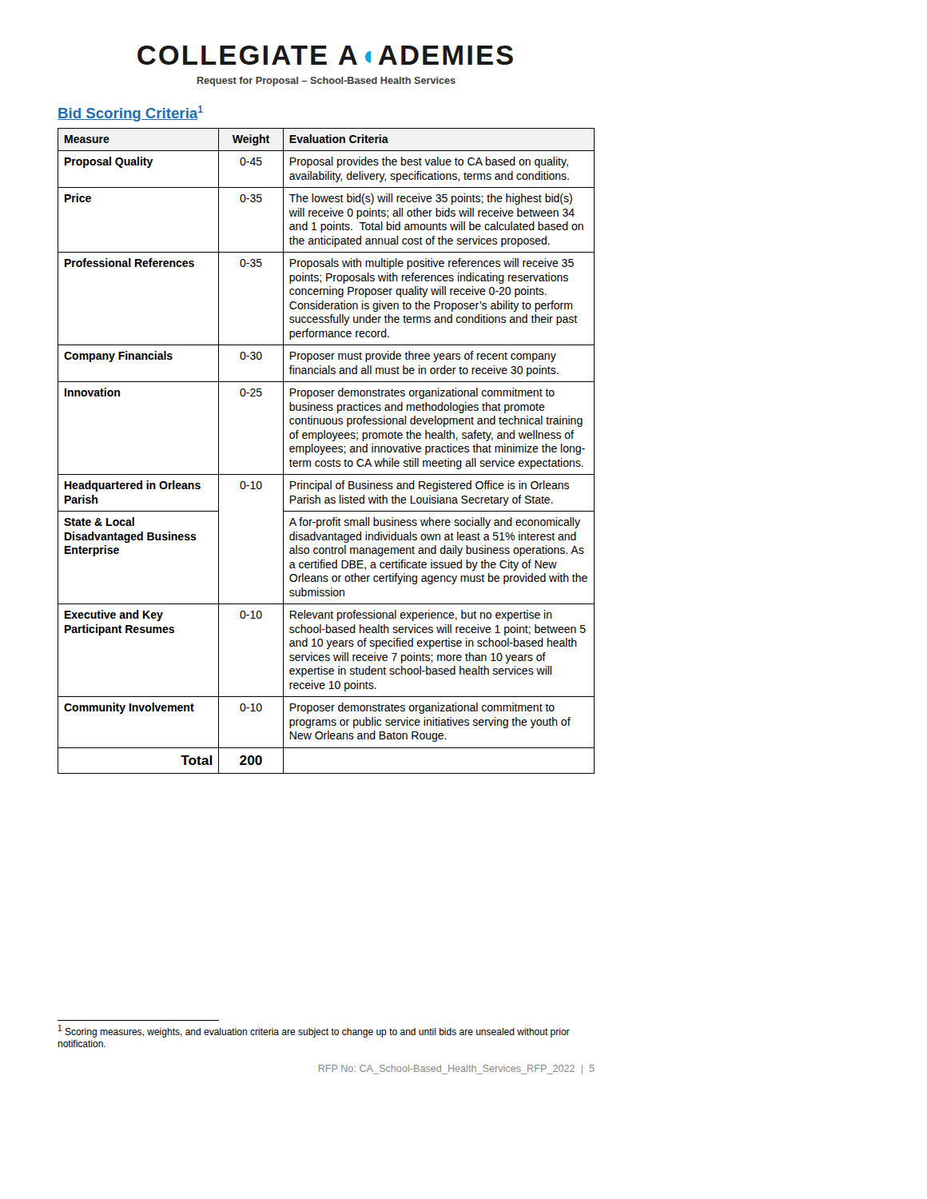COLLEGIATE A◖ADEMIES
Request for Proposal – School-Based Health Services
Bid Scoring Criteria1
| Measure | Weight | Evaluation Criteria |
| --- | --- | --- |
| Proposal Quality | 0-45 | Proposal provides the best value to CA based on quality, availability, delivery, specifications, terms and conditions. |
| Price | 0-35 | The lowest bid(s) will receive 35 points; the highest bid(s) will receive 0 points; all other bids will receive between 34 and 1 points. Total bid amounts will be calculated based on the anticipated annual cost of the services proposed. |
| Professional References | 0-35 | Proposals with multiple positive references will receive 35 points; Proposals with references indicating reservations concerning Proposer quality will receive 0-20 points. Consideration is given to the Proposer’s ability to perform successfully under the terms and conditions and their past performance record. |
| Company Financials | 0-30 | Proposer must provide three years of recent company financials and all must be in order to receive 30 points. |
| Innovation | 0-25 | Proposer demonstrates organizational commitment to business practices and methodologies that promote continuous professional development and technical training of employees; promote the health, safety, and wellness of employees; and innovative practices that minimize the long-term costs to CA while still meeting all service expectations. |
| Headquartered in Orleans Parish | 0-10 | Principal of Business and Registered Office is in Orleans Parish as listed with the Louisiana Secretary of State. |
| State & Local Disadvantaged Business Enterprise | A for-profit small business where socially and economically disadvantaged individuals own at least a 51% interest and also control management and daily business operations. As a certified DBE, a certificate issued by the City of New Orleans or other certifying agency must be provided with the submission |
| Executive and Key Participant Resumes | 0-10 | Relevant professional experience, but no expertise in school-based health services will receive 1 point; between 5 and 10 years of specified expertise in school-based health services will receive 7 points; more than 10 years of expertise in student school-based health services will receive 10 points. |
| Community Involvement | 0-10 | Proposer demonstrates organizational commitment to programs or public service initiatives serving the youth of New Orleans and Baton Rouge. |
| Total | 200 | |
1 Scoring measures, weights, and evaluation criteria are subject to change up to and until bids are unsealed without prior notification.
RFP No: CA_School-Based_Health_Services_RFP_2022 | 5